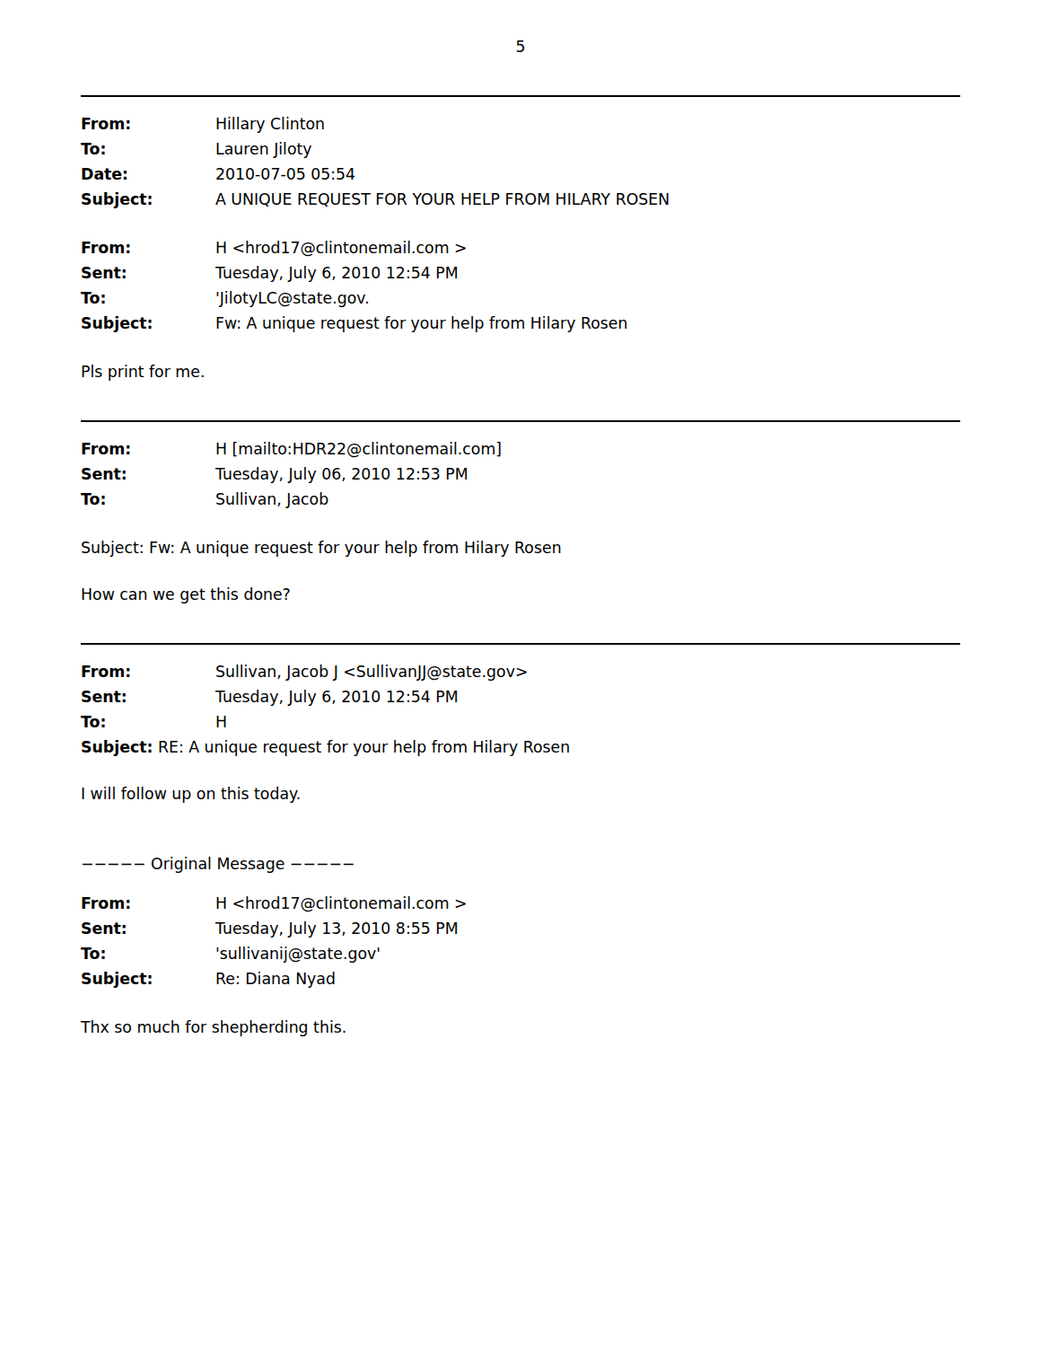5
| From: | Hillary Clinton |
| To: | Lauren Jiloty |
| Date: | 2010-07-05 05:54 |
| Subject: | A UNIQUE REQUEST FOR YOUR HELP FROM HILARY ROSEN |
| From: | H <hrod17@clintonemail.com > |
| Sent: | Tuesday, July 6, 2010 12:54 PM |
| To: | 'JilotyLC@state.gov. |
| Subject: | Fw: A unique request for your help from Hilary Rosen |
Pls print for me.
| From: | H [mailto:HDR22@clintonemail.com] |
| Sent: | Tuesday, July 06, 2010 12:53 PM |
| To: | Sullivan, Jacob |
Subject: Fw: A unique request for your help from Hilary Rosen
How can we get this done?
| From: | Sullivan, Jacob J <SullivanJJ@state.gov> |
| Sent: | Tuesday, July 6, 2010 12:54 PM |
| To: | H |
Subject: RE: A unique request for your help from Hilary Rosen
I will follow up on this today.
−−−−− Original Message −−−−−
| From: | H <hrod17@clintonemail.com > |
| Sent: | Tuesday, July 13, 2010 8:55 PM |
| To: | 'sullivanij@state.gov' |
| Subject: | Re: Diana Nyad |
Thx so much for shepherding this.